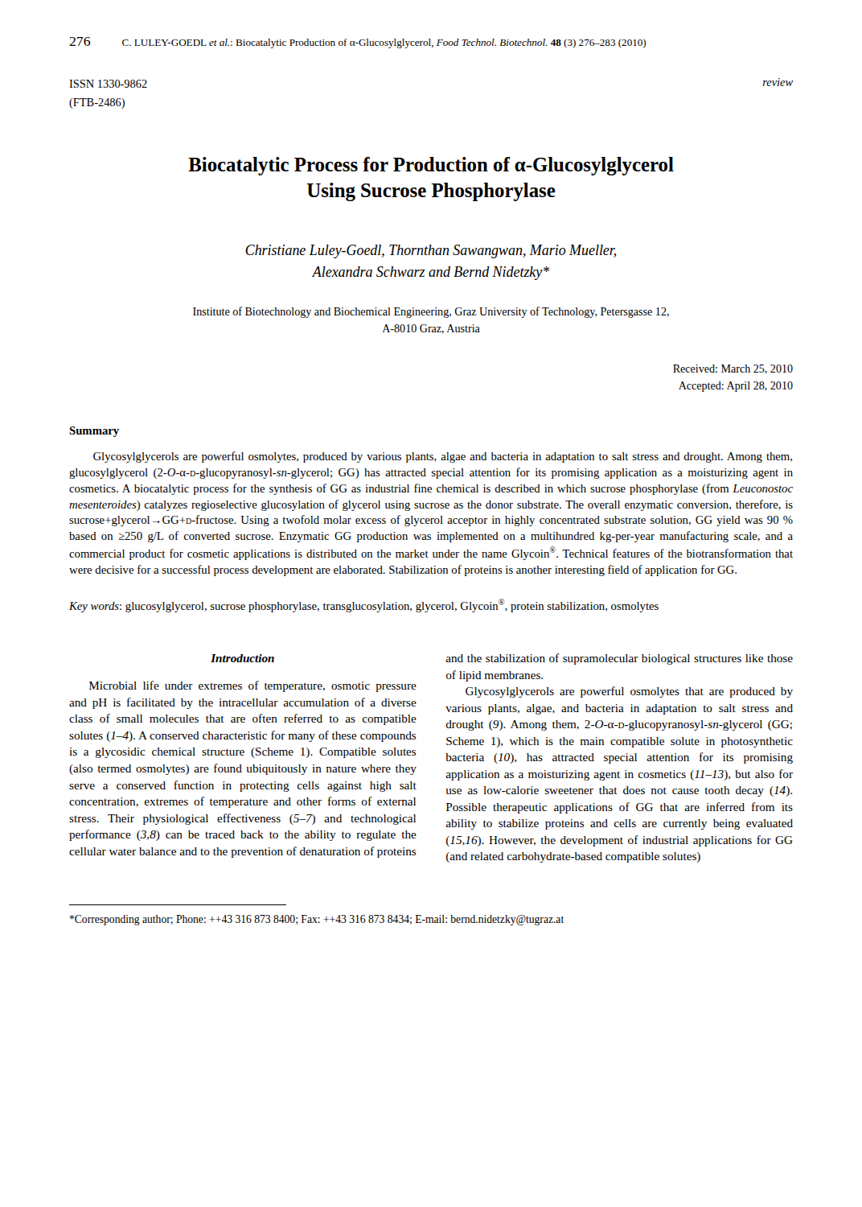276 C. LULEY-GOEDL et al.: Biocatalytic Production of α-Glucosylglycerol, Food Technol. Biotechnol. 48 (3) 276–283 (2010)
ISSN 1330-9862
(FTB-2486)
review
Biocatalytic Process for Production of α-Glucosylglycerol
Using Sucrose Phosphorylase
Christiane Luley-Goedl, Thornthan Sawangwan, Mario Mueller,
Alexandra Schwarz and Bernd Nidetzky*
Institute of Biotechnology and Biochemical Engineering, Graz University of Technology, Petersgasse 12,
A-8010 Graz, Austria
Received: March 25, 2010
Accepted: April 28, 2010
Summary
Glycosylglycerols are powerful osmolytes, produced by various plants, algae and bacteria in adaptation to salt stress and drought. Among them, glucosylglycerol (2-O-α-d-glucopyranosyl-sn-glycerol; GG) has attracted special attention for its promising application as a moisturizing agent in cosmetics. A biocatalytic process for the synthesis of GG as industrial fine chemical is described in which sucrose phosphorylase (from Leuconostoc mesenteroides) catalyzes regioselective glucosylation of glycerol using sucrose as the donor substrate. The overall enzymatic conversion, therefore, is sucrose+glycerol→GG+d-fructose. Using a twofold molar excess of glycerol acceptor in highly concentrated substrate solution, GG yield was 90 % based on ≥250 g/L of converted sucrose. Enzymatic GG production was implemented on a multihundred kg-per-year manufacturing scale, and a commercial product for cosmetic applications is distributed on the market under the name Glycoin®. Technical features of the biotransformation that were decisive for a successful process development are elaborated. Stabilization of proteins is another interesting field of application for GG.
Key words: glucosylglycerol, sucrose phosphorylase, transglucosylation, glycerol, Glycoin®, protein stabilization, osmolytes
Introduction
Microbial life under extremes of temperature, osmotic pressure and pH is facilitated by the intracellular accumulation of a diverse class of small molecules that are often referred to as compatible solutes (1–4). A conserved characteristic for many of these compounds is a glycosidic chemical structure (Scheme 1). Compatible solutes (also termed osmolytes) are found ubiquitously in nature where they serve a conserved function in protecting cells against high salt concentration, extremes of temperature and other forms of external stress. Their physiological effectiveness (5–7) and technological performance (3,8) can be traced back to the ability to regulate the cellular water balance and to the prevention of denaturation of proteins and the stabilization of supramolecular biological structures like those of lipid membranes.
Glycosylglycerols are powerful osmolytes that are produced by various plants, algae, and bacteria in adaptation to salt stress and drought (9). Among them, 2-O-α-d-glucopyranosyl-sn-glycerol (GG; Scheme 1), which is the main compatible solute in photosynthetic bacteria (10), has attracted special attention for its promising application as a moisturizing agent in cosmetics (11–13), but also for use as low-calorie sweetener that does not cause tooth decay (14). Possible therapeutic applications of GG that are inferred from its ability to stabilize proteins and cells are currently being evaluated (15,16). However, the development of industrial applications for GG (and related carbohydrate-based compatible solutes)
*Corresponding author; Phone: ++43 316 873 8400; Fax: ++43 316 873 8434; E-mail: bernd.nidetzky@tugraz.at